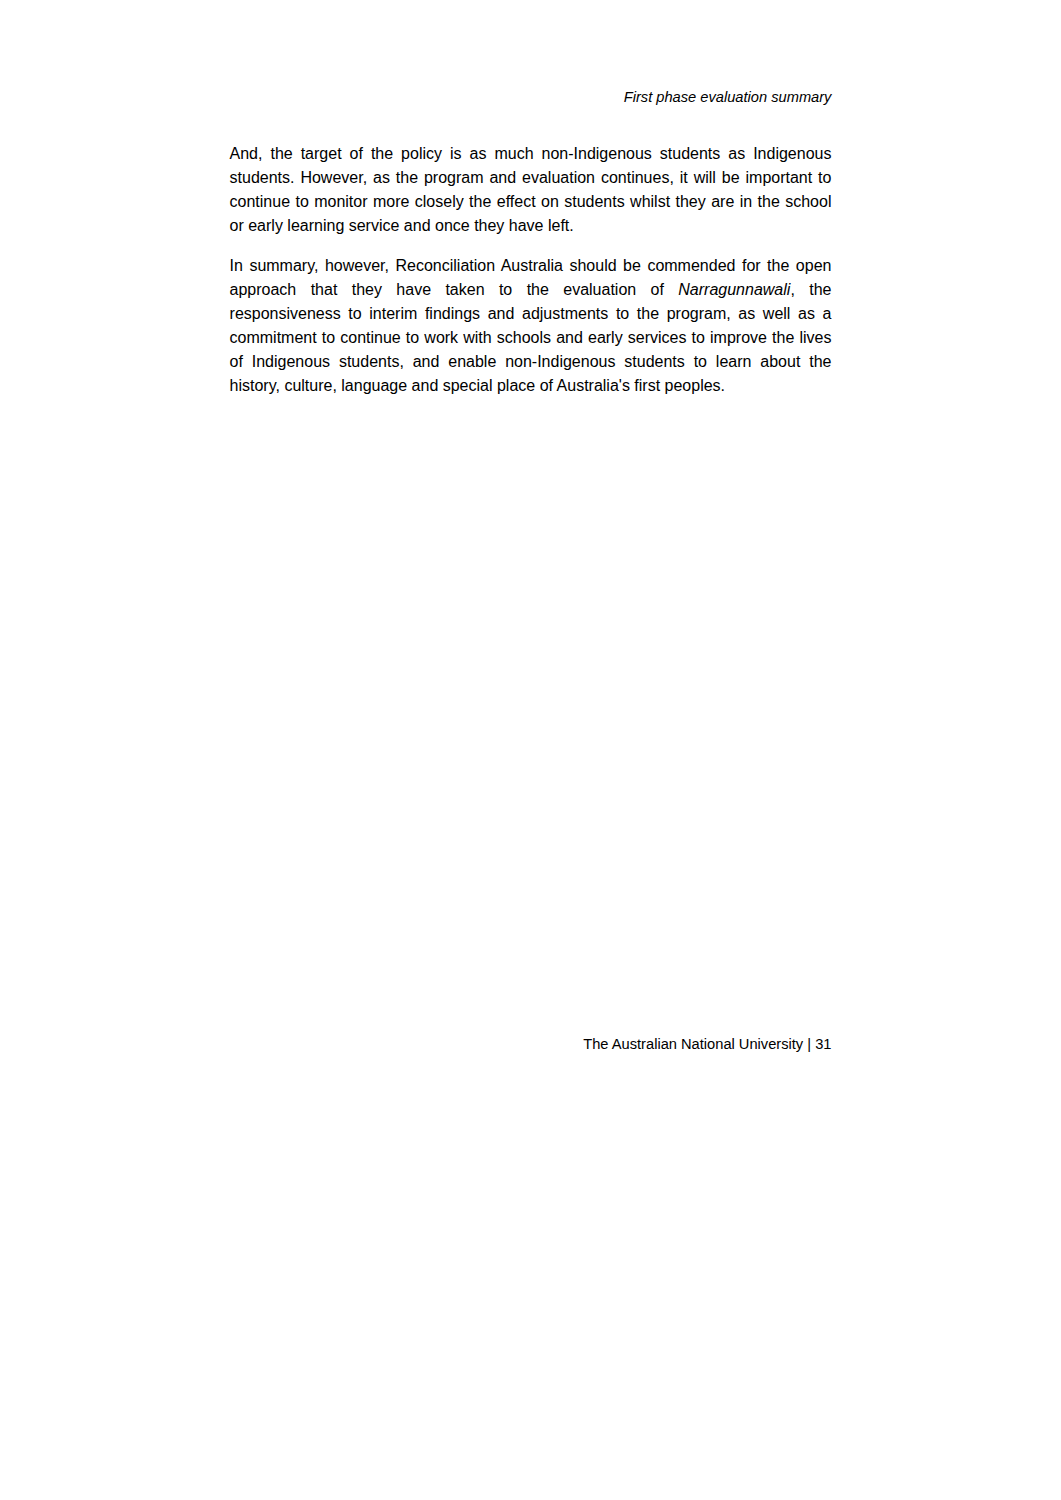First phase evaluation summary
And, the target of the policy is as much non-Indigenous students as Indigenous students. However, as the program and evaluation continues, it will be important to continue to monitor more closely the effect on students whilst they are in the school or early learning service and once they have left.
In summary, however, Reconciliation Australia should be commended for the open approach that they have taken to the evaluation of Narragunnawali, the responsiveness to interim findings and adjustments to the program, as well as a commitment to continue to work with schools and early services to improve the lives of Indigenous students, and enable non-Indigenous students to learn about the history, culture, language and special place of Australia's first peoples.
The Australian National University | 31